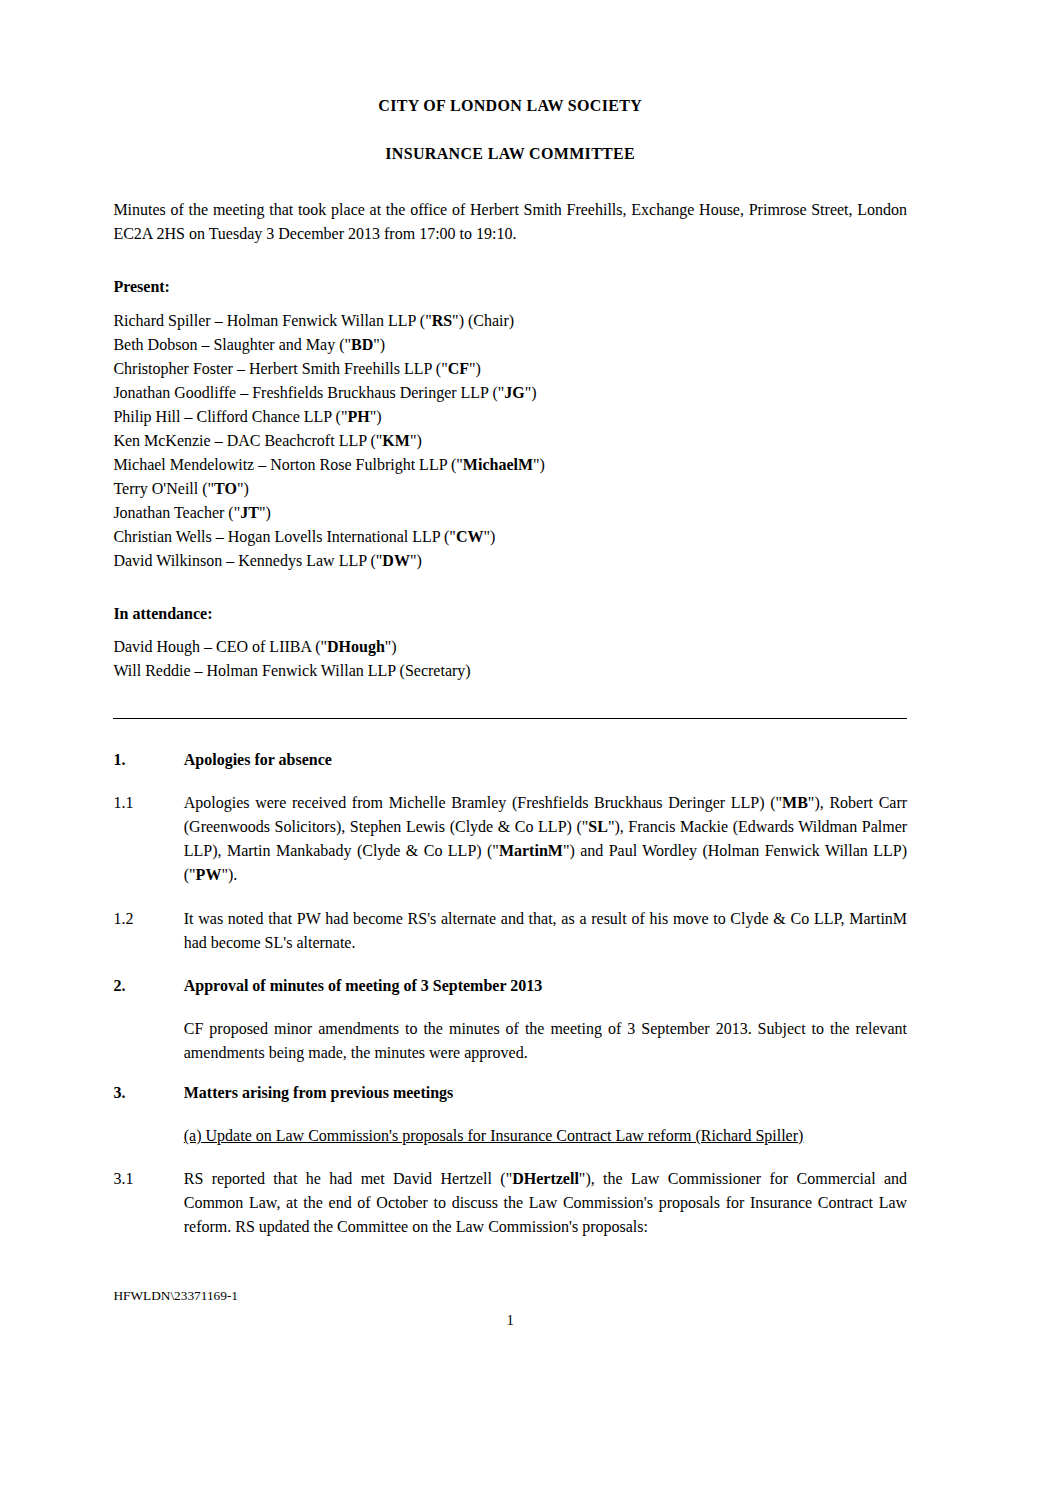CITY OF LONDON LAW SOCIETY
INSURANCE LAW COMMITTEE
Minutes of the meeting that took place at the office of Herbert Smith Freehills, Exchange House, Primrose Street, London EC2A 2HS on Tuesday 3 December 2013 from 17:00 to 19:10.
Present:
Richard Spiller – Holman Fenwick Willan LLP ("RS") (Chair)
Beth Dobson – Slaughter and May ("BD")
Christopher Foster – Herbert Smith Freehills LLP ("CF")
Jonathan Goodliffe – Freshfields Bruckhaus Deringer LLP ("JG")
Philip Hill – Clifford Chance LLP ("PH")
Ken McKenzie – DAC Beachcroft LLP ("KM")
Michael Mendelowitz – Norton Rose Fulbright LLP ("MichaelM")
Terry O'Neill ("TO")
Jonathan Teacher ("JT")
Christian Wells – Hogan Lovells International LLP ("CW")
David Wilkinson – Kennedys Law LLP ("DW")
In attendance:
David Hough – CEO of LIIBA ("DHough")
Will Reddie – Holman Fenwick Willan LLP (Secretary)
1.
Apologies for absence
1.1
Apologies were received from Michelle Bramley (Freshfields Bruckhaus Deringer LLP) ("MB"), Robert Carr (Greenwoods Solicitors), Stephen Lewis (Clyde & Co LLP) ("SL"), Francis Mackie (Edwards Wildman Palmer LLP), Martin Mankabady (Clyde & Co LLP) ("MartinM") and Paul Wordley (Holman Fenwick Willan LLP) ("PW").
1.2
It was noted that PW had become RS's alternate and that, as a result of his move to Clyde & Co LLP, MartinM had become SL's alternate.
2.
Approval of minutes of meeting of 3 September 2013
CF proposed minor amendments to the minutes of the meeting of 3 September 2013. Subject to the relevant amendments being made, the minutes were approved.
3.
Matters arising from previous meetings
(a) Update on Law Commission's proposals for Insurance Contract Law reform (Richard Spiller)
3.1
RS reported that he had met David Hertzell ("DHertzell"), the Law Commissioner for Commercial and Common Law, at the end of October to discuss the Law Commission's proposals for Insurance Contract Law reform. RS updated the Committee on the Law Commission's proposals:
HFWLDN\23371169-1
1